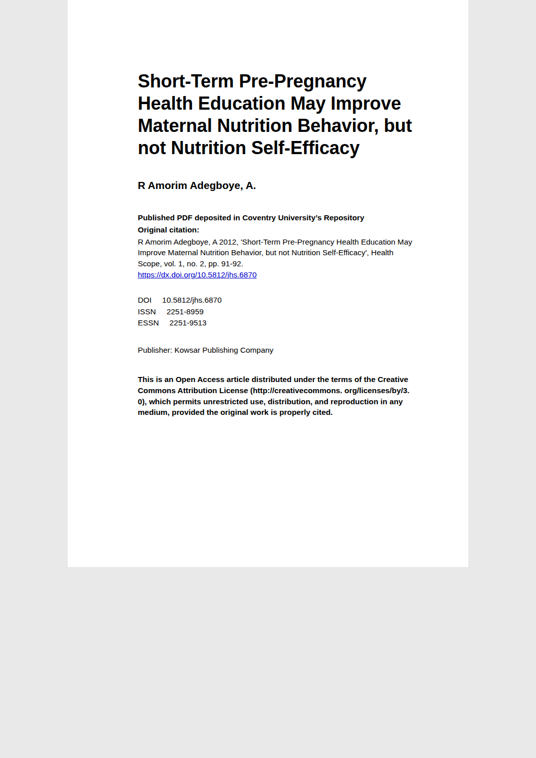Short-Term Pre-Pregnancy Health Education May Improve Maternal Nutrition Behavior, but not Nutrition Self-Efficacy
R Amorim Adegboye, A.
Published PDF deposited in Coventry University’s Repository
Original citation:
R Amorim Adegboye, A 2012, 'Short-Term Pre-Pregnancy Health Education May Improve Maternal Nutrition Behavior, but not Nutrition Self-Efficacy', Health Scope, vol. 1, no. 2, pp. 91-92.
https://dx.doi.org/10.5812/jhs.6870
DOI 10.5812/jhs.6870
ISSN 2251-8959
ESSN 2251-9513
Publisher: Kowsar Publishing Company
This is an Open Access article distributed under the terms of the Creative Commons Attribution License (http://creativecommons. org/licenses/by/3. 0), which permits unrestricted use, distribution, and reproduction in any medium, provided the original work is properly cited.